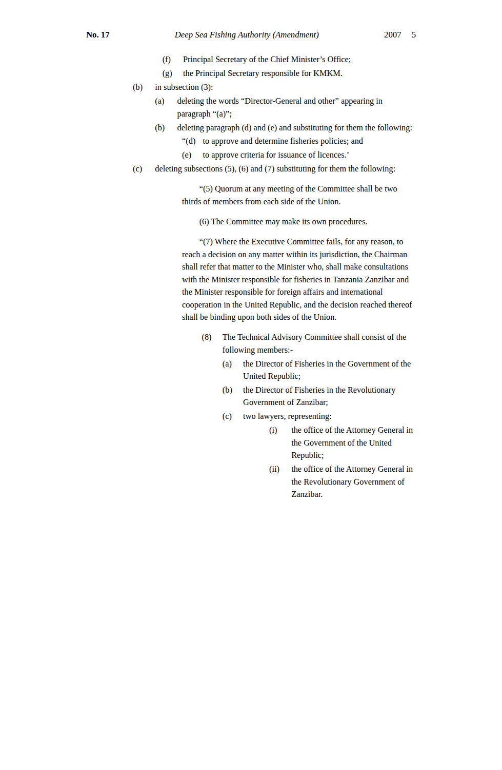No. 17
Deep Sea Fishing Authority (Amendment)
20075
(f)
Principal Secretary of the Chief Minister’s Office;
(g)
the Principal Secretary responsible for KMKM.
(b)
in subsection (3):
(a)
deleting the words “Director-General and other” appearing in paragraph “(a)”;
(b)
deleting paragraph (d) and (e) and substituting for them the following:
“(d)
to approve and determine fisheries policies; and
(e)
to approve criteria for issuance of licences.’
(c)
deleting subsections (5), (6) and (7) substituting for them the following:
“(5) Quorum at any meeting of the Committee shall be two thirds of members from each side of the Union.
(6) The Committee may make its own procedures.
“(7) Where the Executive Committee fails, for any reason, to reach a decision on any matter within its jurisdiction, the Chairman shall refer that matter to the Minister who, shall make consultations with the Minister responsible for fisheries in Tanzania Zanzibar and the Minister responsible for foreign affairs and international cooperation in the United Republic, and the decision reached thereof shall be binding upon both sides of the Union.
(8)
The Technical Advisory Committee shall consist of the following members:-
(a)
the Director of Fisheries in the Government of the United Republic;
(b)
the Director of Fisheries in the Revolutionary Government of Zanzibar;
(c)
two lawyers, representing:
(i)
the office of the Attorney General in the Government of the United Republic;
(ii)
the office of the Attorney General in the Revolutionary Government of Zanzibar.